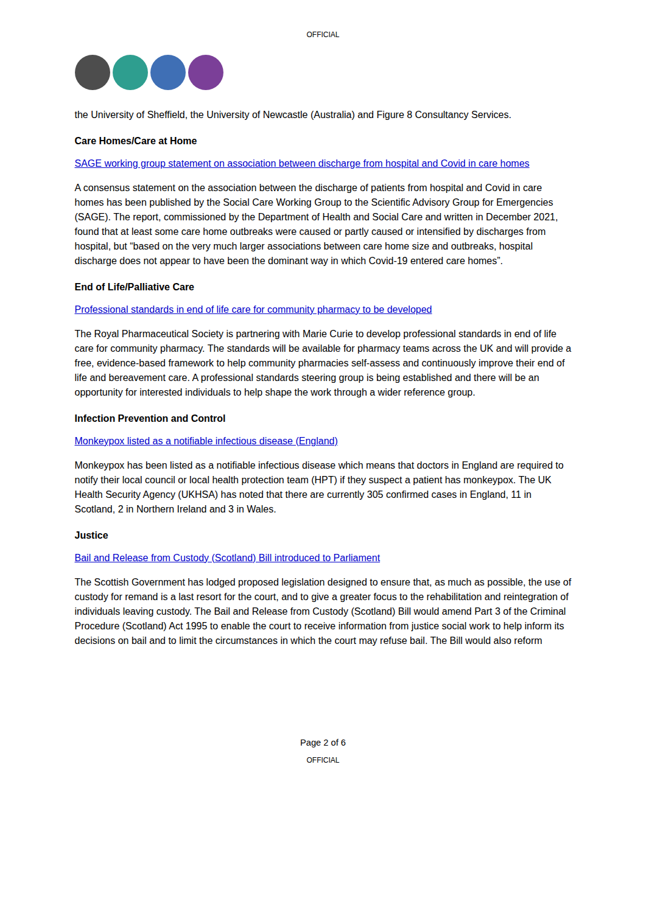OFFICIAL
the University of Sheffield, the University of Newcastle (Australia) and Figure 8 Consultancy Services.
Care Homes/Care at Home
SAGE working group statement on association between discharge from hospital and Covid in care homes
A consensus statement on the association between the discharge of patients from hospital and Covid in care homes has been published by the Social Care Working Group to the Scientific Advisory Group for Emergencies (SAGE). The report, commissioned by the Department of Health and Social Care and written in December 2021, found that at least some care home outbreaks were caused or partly caused or intensified by discharges from hospital, but “based on the very much larger associations between care home size and outbreaks, hospital discharge does not appear to have been the dominant way in which Covid-19 entered care homes”.
End of Life/Palliative Care
Professional standards in end of life care for community pharmacy to be developed
The Royal Pharmaceutical Society is partnering with Marie Curie to develop professional standards in end of life care for community pharmacy. The standards will be available for pharmacy teams across the UK and will provide a free, evidence-based framework to help community pharmacies self-assess and continuously improve their end of life and bereavement care. A professional standards steering group is being established and there will be an opportunity for interested individuals to help shape the work through a wider reference group.
Infection Prevention and Control
Monkeypox listed as a notifiable infectious disease (England)
Monkeypox has been listed as a notifiable infectious disease which means that doctors in England are required to notify their local council or local health protection team (HPT) if they suspect a patient has monkeypox. The UK Health Security Agency (UKHSA) has noted that there are currently 305 confirmed cases in England, 11 in Scotland, 2 in Northern Ireland and 3 in Wales.
Justice
Bail and Release from Custody (Scotland) Bill introduced to Parliament
The Scottish Government has lodged proposed legislation designed to ensure that, as much as possible, the use of custody for remand is a last resort for the court, and to give a greater focus to the rehabilitation and reintegration of individuals leaving custody. The Bail and Release from Custody (Scotland) Bill would amend Part 3 of the Criminal Procedure (Scotland) Act 1995 to enable the court to receive information from justice social work to help inform its decisions on bail and to limit the circumstances in which the court may refuse bail. The Bill would also reform
Page 2 of 6
OFFICIAL